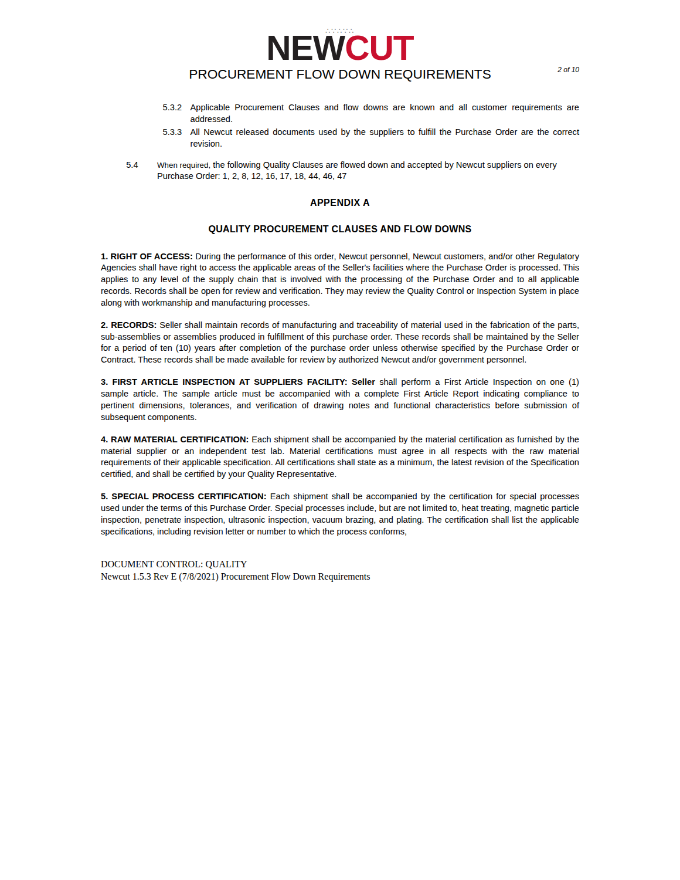∴∵∴∵∴ NEW CUT
PROCUREMENT FLOW DOWN REQUIREMENTS
2 of 10
5.3.2
Applicable Procurement Clauses and flow downs are known and all customer requirements are addressed.
5.3.3
All Newcut released documents used by the suppliers to fulfill the Purchase Order are the correct revision.
5.4
When required, the following Quality Clauses are flowed down and accepted by Newcut suppliers on every Purchase Order: 1, 2, 8, 12, 16, 17, 18, 44, 46, 47
APPENDIX A
QUALITY PROCUREMENT CLAUSES AND FLOW DOWNS
1. RIGHT OF ACCESS: During the performance of this order, Newcut personnel, Newcut customers, and/or other Regulatory Agencies shall have right to access the applicable areas of the Seller's facilities where the Purchase Order is processed. This applies to any level of the supply chain that is involved with the processing of the Purchase Order and to all applicable records. Records shall be open for review and verification. They may review the Quality Control or Inspection System in place along with workmanship and manufacturing processes.
2. RECORDS: Seller shall maintain records of manufacturing and traceability of material used in the fabrication of the parts, sub-assemblies or assemblies produced in fulfillment of this purchase order. These records shall be maintained by the Seller for a period of ten (10) years after completion of the purchase order unless otherwise specified by the Purchase Order or Contract. These records shall be made available for review by authorized Newcut and/or government personnel.
3. FIRST ARTICLE INSPECTION AT SUPPLIERS FACILITY: Seller shall perform a First Article Inspection on one (1) sample article. The sample article must be accompanied with a complete First Article Report indicating compliance to pertinent dimensions, tolerances, and verification of drawing notes and functional characteristics before submission of subsequent components.
4. RAW MATERIAL CERTIFICATION: Each shipment shall be accompanied by the material certification as furnished by the material supplier or an independent test lab. Material certifications must agree in all respects with the raw material requirements of their applicable specification. All certifications shall state as a minimum, the latest revision of the Specification certified, and shall be certified by your Quality Representative.
5. SPECIAL PROCESS CERTIFICATION: Each shipment shall be accompanied by the certification for special processes used under the terms of this Purchase Order. Special processes include, but are not limited to, heat treating, magnetic particle inspection, penetrate inspection, ultrasonic inspection, vacuum brazing, and plating. The certification shall list the applicable specifications, including revision letter or number to which the process conforms,
DOCUMENT CONTROL: QUALITY
Newcut 1.5.3 Rev E (7/8/2021) Procurement Flow Down Requirements